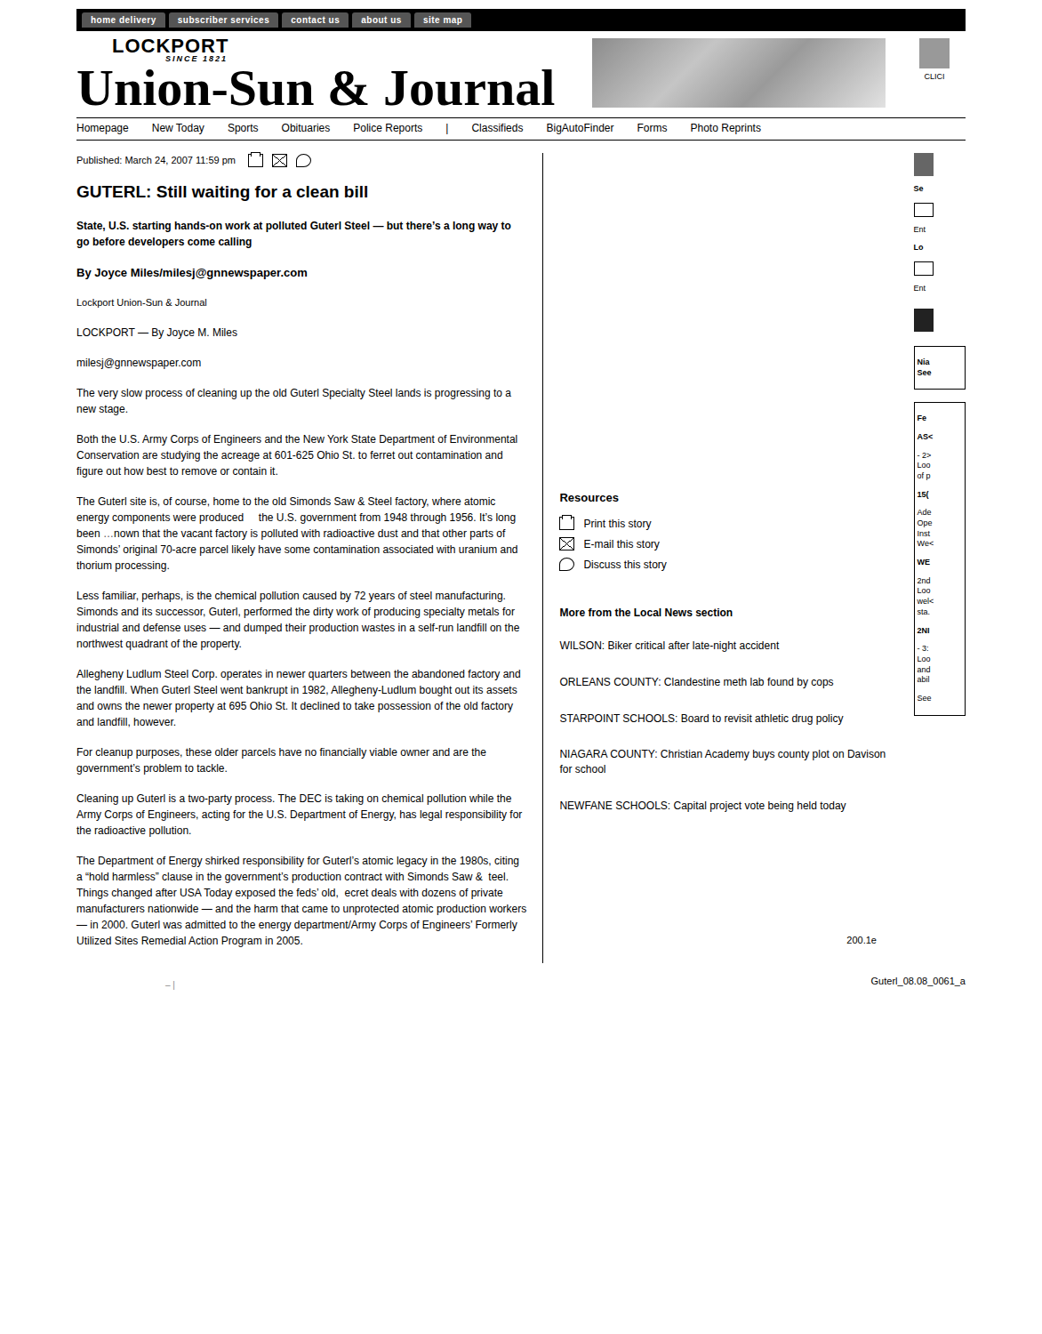home delivery
subscriber services
contact us
about us
site map
CLICI
LOCKPORTSINCE 1821
Union-Sun & Journal
Homepage
New Today
Sports
Obituaries
Police Reports
|
Classifieds
BigAutoFinder
Forms
Photo Reprints
Published: March 24, 2007 11:59 pm
GUTERL: Still waiting for a clean bill
State, U.S. starting hands-on work at polluted Guterl Steel — but there’s a long way to go before developers come calling
By Joyce Miles/milesj@gnnewspaper.com
Lockport Union-Sun & Journal
LOCKPORT — By Joyce M. Miles
milesj@gnnewspaper.com
The very slow process of cleaning up the old Guterl Specialty Steel lands is progressing to a new stage.
Both the U.S. Army Corps of Engineers and the New York State Department of Environmental Conservation are studying the acreage at 601-625 Ohio St. to ferret out contamination and figure out how best to remove or contain it.
The Guterl site is, of course, home to the old Simonds Saw & Steel factory, where atomic energy components were produced the U.S. government from 1948 through 1956. It’s long been …nown that the vacant factory is polluted with radioactive dust and that other parts of Simonds’ original 70-acre parcel likely have some contamination associated with uranium and thorium processing.
Less familiar, perhaps, is the chemical pollution caused by 72 years of steel manufacturing. Simonds and its successor, Guterl, performed the dirty work of producing specialty metals for industrial and defense uses — and dumped their production wastes in a self-run landfill on the northwest quadrant of the property.
Allegheny Ludlum Steel Corp. operates in newer quarters between the abandoned factory and the landfill. When Guterl Steel went bankrupt in 1982, Allegheny-Ludlum bought out its assets and owns the newer property at 695 Ohio St. It declined to take possession of the old factory and landfill, however.
For cleanup purposes, these older parcels have no financially viable owner and are the government’s problem to tackle.
Cleaning up Guterl is a two-party process. The DEC is taking on chemical pollution while the Army Corps of Engineers, acting for the U.S. Department of Energy, has legal responsibility for the radioactive pollution.
The Department of Energy shirked responsibility for Guterl’s atomic legacy in the 1980s, citing a “hold harmless” clause in the government’s production contract with Simonds Saw & teel. Things changed after USA Today exposed the feds’ old, ecret deals with dozens of private manufacturers nationwide — and the harm that came to unprotected atomic production workers — in 2000. Guterl was admitted to the energy department/Army Corps of Engineers’ Formerly Utilized Sites Remedial Action Program in 2005.
Resources
Print this story
E-mail this story
Discuss this story
More from the Local News section
WILSON: Biker critical after late-night accident
ORLEANS COUNTY: Clandestine meth lab found by cops
STARPOINT SCHOOLS: Board to revisit athletic drug policy
NIAGARA COUNTY: Christian Academy buys county plot on Davison for school
NEWFANE SCHOOLS: Capital project vote being held today
Se
Ent
Lo
Ent
Nia
See
Fe
AS<
- 2>
Loo
of p
15(
Ade
Ope
Inst
We<
WE
2nd
Loo
wel<
sta.
2NI
- 3:
Loo
and
abil
See
200.1e
Guterl_08.08_0061_a
– |